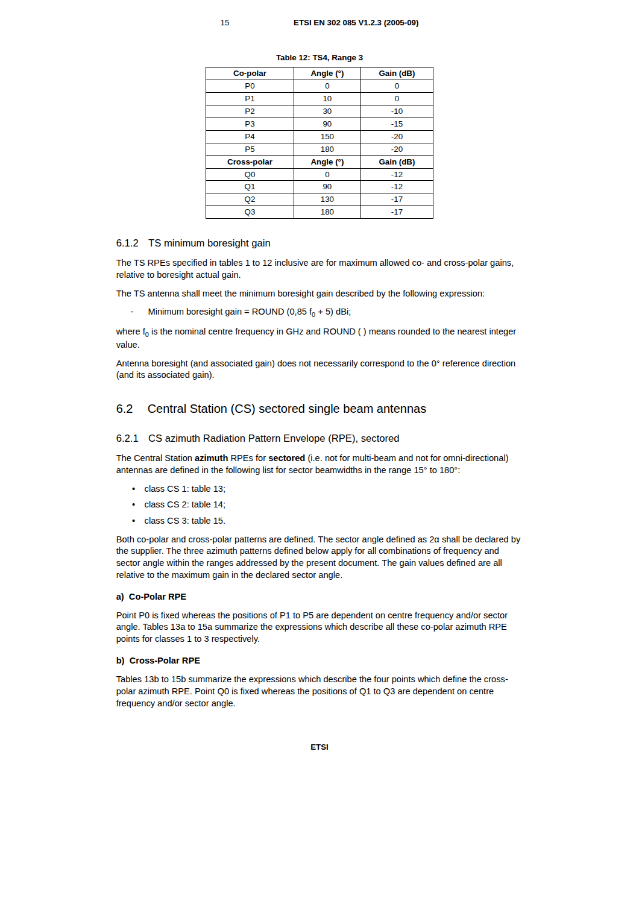15 ETSI EN 302 085 V1.2.3 (2005-09)
Table 12: TS4, Range 3
| Co-polar | Angle (°) | Gain (dB) |
| --- | --- | --- |
| P0 | 0 | 0 |
| P1 | 10 | 0 |
| P2 | 30 | -10 |
| P3 | 90 | -15 |
| P4 | 150 | -20 |
| P5 | 180 | -20 |
| Cross-polar | Angle (°) | Gain (dB) |
| Q0 | 0 | -12 |
| Q1 | 90 | -12 |
| Q2 | 130 | -17 |
| Q3 | 180 | -17 |
6.1.2 TS minimum boresight gain
The TS RPEs specified in tables 1 to 12 inclusive are for maximum allowed co- and cross-polar gains, relative to boresight actual gain.
The TS antenna shall meet the minimum boresight gain described by the following expression:
- Minimum boresight gain = ROUND (0,85 f0 + 5) dBi;
where f0 is the nominal centre frequency in GHz and ROUND ( ) means rounded to the nearest integer value.
Antenna boresight (and associated gain) does not necessarily correspond to the 0° reference direction (and its associated gain).
6.2 Central Station (CS) sectored single beam antennas
6.2.1 CS azimuth Radiation Pattern Envelope (RPE), sectored
The Central Station azimuth RPEs for sectored (i.e. not for multi-beam and not for omni-directional) antennas are defined in the following list for sector beamwidths in the range 15° to 180°:
class CS 1: table 13;
class CS 2: table 14;
class CS 3: table 15.
Both co-polar and cross-polar patterns are defined. The sector angle defined as 2α shall be declared by the supplier. The three azimuth patterns defined below apply for all combinations of frequency and sector angle within the ranges addressed by the present document. The gain values defined are all relative to the maximum gain in the declared sector angle.
a) Co-Polar RPE
Point P0 is fixed whereas the positions of P1 to P5 are dependent on centre frequency and/or sector angle. Tables 13a to 15a summarize the expressions which describe all these co-polar azimuth RPE points for classes 1 to 3 respectively.
b) Cross-Polar RPE
Tables 13b to 15b summarize the expressions which describe the four points which define the cross-polar azimuth RPE. Point Q0 is fixed whereas the positions of Q1 to Q3 are dependent on centre frequency and/or sector angle.
ETSI